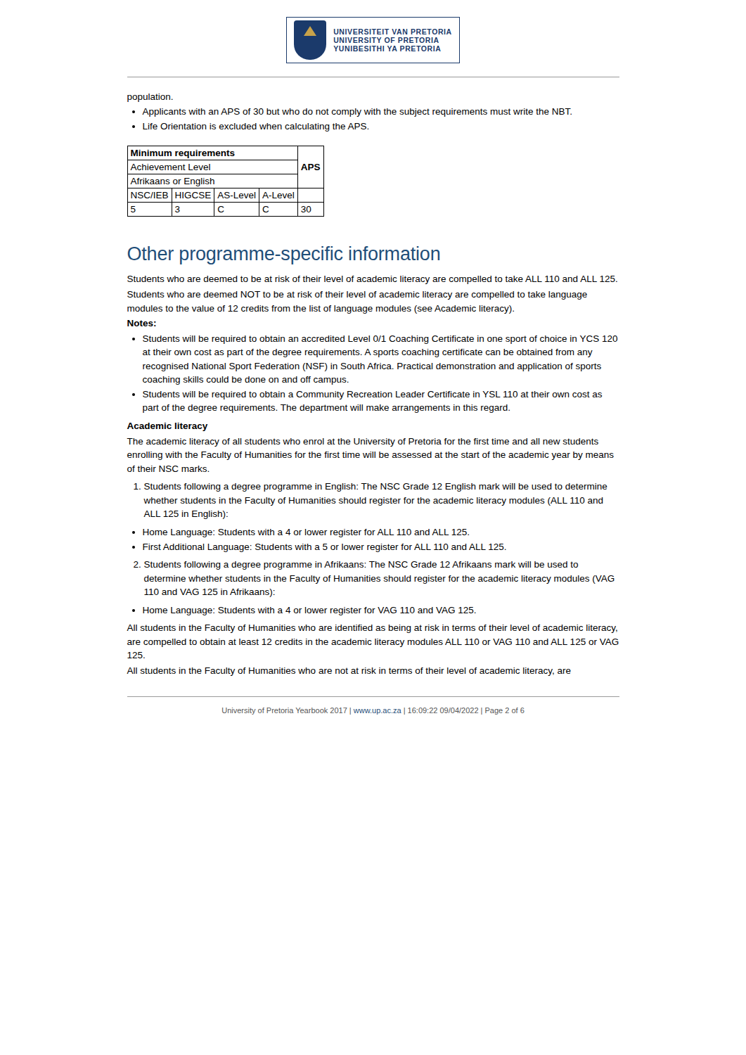Universiteit van Pretoria
University of Pretoria
Yunibesithi ya Pretoria
population.
Applicants with an APS of 30 but who do not comply with the subject requirements must write the NBT.
Life Orientation is excluded when calculating the APS.
| Minimum requirements | APS |
| --- | --- |
| Achievement Level |
| Afrikaans or English |
| NSC/IEB | HIGCSE | AS-Level | A-Level | |
| 5 | 3 | C | C | 30 |
Other programme-specific information
Students who are deemed to be at risk of their level of academic literacy are compelled to take ALL 110 and ALL 125.
Students who are deemed NOT to be at risk of their level of academic literacy are compelled to take language modules to the value of 12 credits from the list of language modules (see Academic literacy).
Notes:
Students will be required to obtain an accredited Level 0/1 Coaching Certificate in one sport of choice in YCS 120 at their own cost as part of the degree requirements. A sports coaching certificate can be obtained from any recognised National Sport Federation (NSF) in South Africa. Practical demonstration and application of sports coaching skills could be done on and off campus.
Students will be required to obtain a Community Recreation Leader Certificate in YSL 110 at their own cost as part of the degree requirements. The department will make arrangements in this regard.
Academic literacy
The academic literacy of all students who enrol at the University of Pretoria for the first time and all new students enrolling with the Faculty of Humanities for the first time will be assessed at the start of the academic year by means of their NSC marks.
Students following a degree programme in English: The NSC Grade 12 English mark will be used to determine whether students in the Faculty of Humanities should register for the academic literacy modules (ALL 110 and ALL 125 in English):
Home Language: Students with a 4 or lower register for ALL 110 and ALL 125.
First Additional Language: Students with a 5 or lower register for ALL 110 and ALL 125.
Students following a degree programme in Afrikaans: The NSC Grade 12 Afrikaans mark will be used to determine whether students in the Faculty of Humanities should register for the academic literacy modules (VAG 110 and VAG 125 in Afrikaans):
Home Language: Students with a 4 or lower register for VAG 110 and VAG 125.
All students in the Faculty of Humanities who are identified as being at risk in terms of their level of academic literacy, are compelled to obtain at least 12 credits in the academic literacy modules ALL 110 or VAG 110 and ALL 125 or VAG 125.
All students in the Faculty of Humanities who are not at risk in terms of their level of academic literacy, are
University of Pretoria Yearbook 2017 | www.up.ac.za | 16:09:22 09/04/2022 | Page 2 of 6